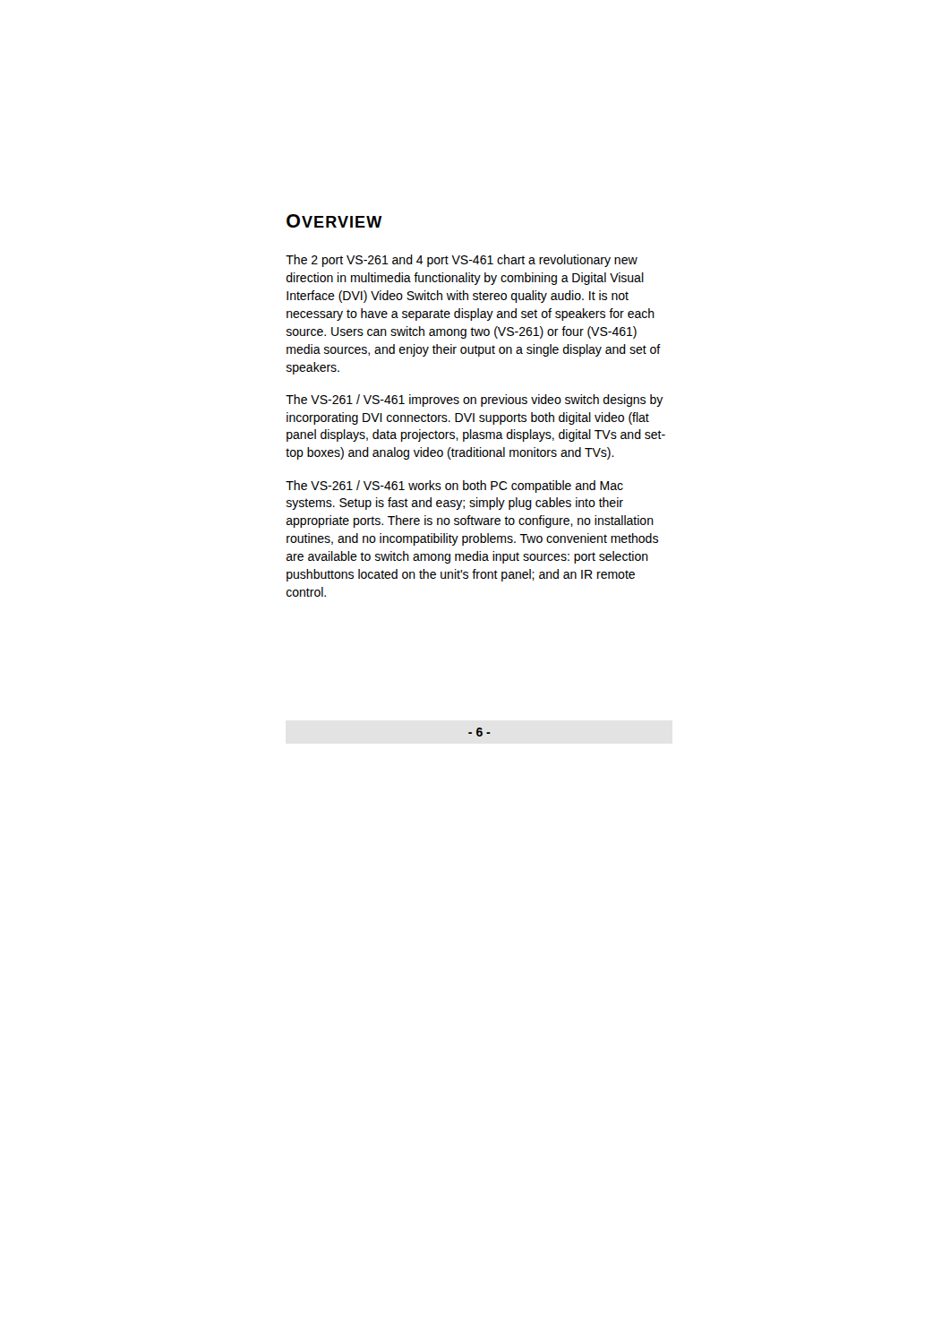OVERVIEW
The 2 port VS-261 and 4 port VS-461 chart a revolutionary new direction in multimedia functionality by combining a Digital Visual Interface (DVI) Video Switch with stereo quality audio. It is not necessary to have a separate display and set of speakers for each source. Users can switch among two (VS-261) or four (VS-461) media sources, and enjoy their output on a single display and set of speakers.
The VS-261 / VS-461 improves on previous video switch designs by incorporating DVI connectors. DVI supports both digital video (flat panel displays, data projectors, plasma displays, digital TVs and set-top boxes) and analog video (traditional monitors and TVs).
The VS-261 / VS-461 works on both PC compatible and Mac systems. Setup is fast and easy; simply plug cables into their appropriate ports. There is no software to configure, no installation routines, and no incompatibility problems. Two convenient methods are available to switch among media input sources: port selection pushbuttons located on the unit's front panel; and an IR remote control.
- 6 -